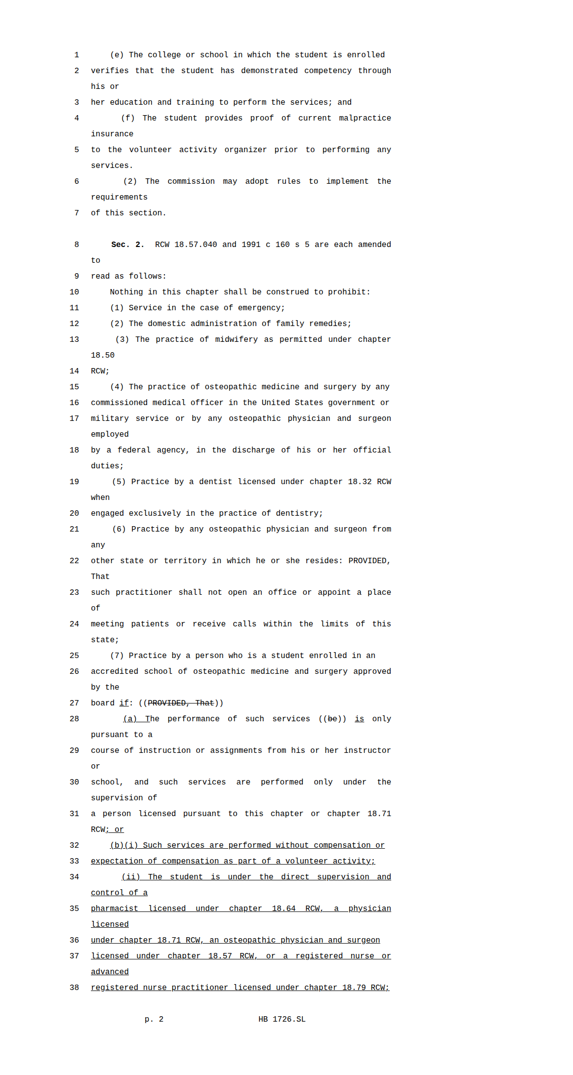1 (e) The college or school in which the student is enrolled
2 verifies that the student has demonstrated competency through his or
3 her education and training to perform the services; and
4 (f) The student provides proof of current malpractice insurance
5 to the volunteer activity organizer prior to performing any services.
6 (2) The commission may adopt rules to implement the requirements
7 of this section.
8 Sec. 2. RCW 18.57.040 and 1991 c 160 s 5 are each amended to
9 read as follows:
10 Nothing in this chapter shall be construed to prohibit:
11 (1) Service in the case of emergency;
12 (2) The domestic administration of family remedies;
13 (3) The practice of midwifery as permitted under chapter 18.50
14 RCW;
15 (4) The practice of osteopathic medicine and surgery by any
16 commissioned medical officer in the United States government or
17 military service or by any osteopathic physician and surgeon employed
18 by a federal agency, in the discharge of his or her official duties;
19 (5) Practice by a dentist licensed under chapter 18.32 RCW when
20 engaged exclusively in the practice of dentistry;
21 (6) Practice by any osteopathic physician and surgeon from any
22 other state or territory in which he or she resides: PROVIDED, That
23 such practitioner shall not open an office or appoint a place of
24 meeting patients or receive calls within the limits of this state;
25 (7) Practice by a person who is a student enrolled in an
26 accredited school of osteopathic medicine and surgery approved by the
27 board if: ((PROVIDED, That))
28 (a) The performance of such services ((be)) is only pursuant to a
29 course of instruction or assignments from his or her instructor or
30 school, and such services are performed only under the supervision of
31 a person licensed pursuant to this chapter or chapter 18.71 RCW; or
32 (b)(i) Such services are performed without compensation or
33 expectation of compensation as part of a volunteer activity;
34 (ii) The student is under the direct supervision and control of a
35 pharmacist licensed under chapter 18.64 RCW, a physician licensed
36 under chapter 18.71 RCW, an osteopathic physician and surgeon
37 licensed under chapter 18.57 RCW, or a registered nurse or advanced
38 registered nurse practitioner licensed under chapter 18.79 RCW;
p. 2 HB 1726.SL